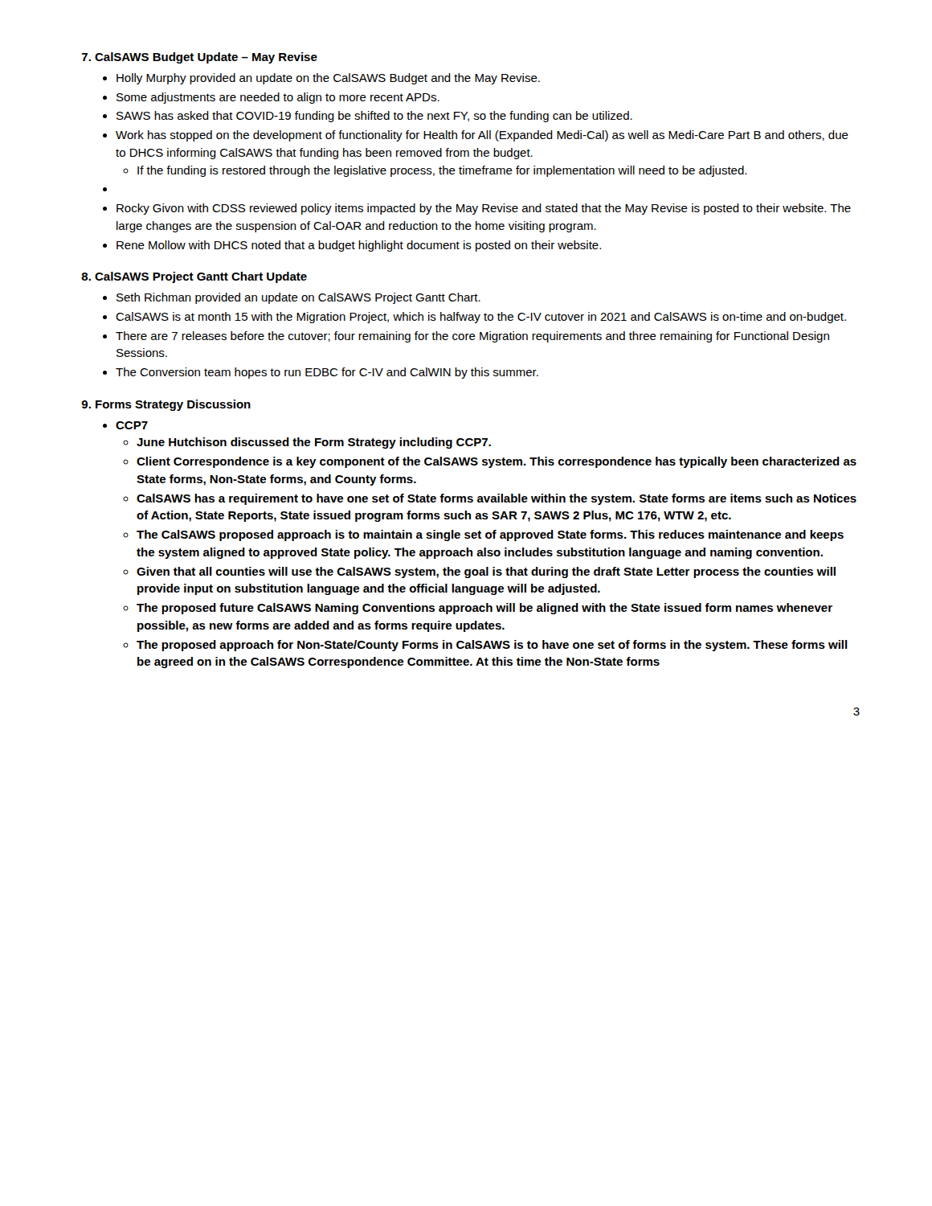CalSAWS Budget Update – May Revise
Holly Murphy provided an update on the CalSAWS Budget and the May Revise.
Some adjustments are needed to align to more recent APDs.
SAWS has asked that COVID-19 funding be shifted to the next FY, so the funding can be utilized.
Work has stopped on the development of functionality for Health for All (Expanded Medi-Cal) as well as Medi-Care Part B and others, due to DHCS informing CalSAWS that funding has been removed from the budget.
If the funding is restored through the legislative process, the timeframe for implementation will need to be adjusted.
Rocky Givon with CDSS reviewed policy items impacted by the May Revise and stated that the May Revise is posted to their website. The large changes are the suspension of Cal-OAR and reduction to the home visiting program.
Rene Mollow with DHCS noted that a budget highlight document is posted on their website.
CalSAWS Project Gantt Chart Update
Seth Richman provided an update on CalSAWS Project Gantt Chart.
CalSAWS is at month 15 with the Migration Project, which is halfway to the C-IV cutover in 2021 and CalSAWS is on-time and on-budget.
There are 7 releases before the cutover; four remaining for the core Migration requirements and three remaining for Functional Design Sessions.
The Conversion team hopes to run EDBC for C-IV and CalWIN by this summer.
Forms Strategy Discussion
CCP7
June Hutchison discussed the Form Strategy including CCP7.
Client Correspondence is a key component of the CalSAWS system. This correspondence has typically been characterized as State forms, Non-State forms, and County forms.
CalSAWS has a requirement to have one set of State forms available within the system. State forms are items such as Notices of Action, State Reports, State issued program forms such as SAR 7, SAWS 2 Plus, MC 176, WTW 2, etc.
The CalSAWS proposed approach is to maintain a single set of approved State forms. This reduces maintenance and keeps the system aligned to approved State policy. The approach also includes substitution language and naming convention.
Given that all counties will use the CalSAWS system, the goal is that during the draft State Letter process the counties will provide input on substitution language and the official language will be adjusted.
The proposed future CalSAWS Naming Conventions approach will be aligned with the State issued form names whenever possible, as new forms are added and as forms require updates.
The proposed approach for Non-State/County Forms in CalSAWS is to have one set of forms in the system. These forms will be agreed on in the CalSAWS Correspondence Committee. At this time the Non-State forms
3